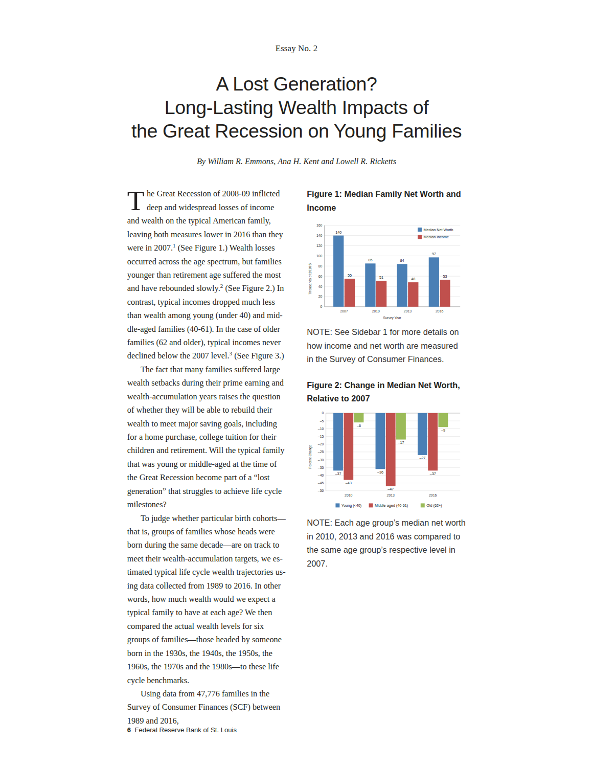Essay No. 2
A Lost Generation?
Long-Lasting Wealth Impacts of
the Great Recession on Young Families
By William R. Emmons, Ana H. Kent and Lowell R. Ricketts
The Great Recession of 2008-09 inflicted deep and widespread losses of income and wealth on the typical American family, leaving both measures lower in 2016 than they were in 2007.1 (See Figure 1.) Wealth losses occurred across the age spectrum, but families younger than retirement age suffered the most and have rebounded slowly.2 (See Figure 2.) In contrast, typical incomes dropped much less than wealth among young (under 40) and middle-aged families (40-61). In the case of older families (62 and older), typical incomes never declined below the 2007 level.3 (See Figure 3.)
The fact that many families suffered large wealth setbacks during their prime earning and wealth-accumulation years raises the question of whether they will be able to rebuild their wealth to meet major saving goals, including for a home purchase, college tuition for their children and retirement. Will the typical family that was young or middle-aged at the time of the Great Recession become part of a “lost generation” that struggles to achieve life cycle milestones?
To judge whether particular birth cohorts—that is, groups of families whose heads were born during the same decade—are on track to meet their wealth-accumulation targets, we estimated typical life cycle wealth trajectories using data collected from 1989 to 2016. In other words, how much wealth would we expect a typical family to have at each age? We then compared the actual wealth levels for six groups of families—those headed by someone born in the 1930s, the 1940s, the 1950s, the 1960s, the 1970s and the 1980s—to these life cycle benchmarks.
Using data from 47,776 families in the Survey of Consumer Finances (SCF) between 1989 and 2016,
Figure 1: Median Family Net Worth and Income
Thousands of 2016 $ 160 140 120 100 80 60 40 20 0 Median Net Worth Median Income 140 55 2007 85 51 2010 84 48 2013 97 53 2016 Survey Year
NOTE: See Sidebar 1 for more details on how income and net worth are measured in the Survey of Consumer Finances.
Figure 2: Change in Median Net Worth,
Relative to 2007
Percent Change 0 –5 –10 –15 –20 –25 –30 –35 –40 –45 –50 –37 –43 –6 2010 –36 –47 –17 2013 –27 –37 –9 2016 Young (<40) Middle-aged (40-61) Old (62+)
NOTE: Each age group’s median net worth in 2010, 2013 and 2016 was compared to the same age group’s respective level in 2007.
6 Federal Reserve Bank of St. Louis